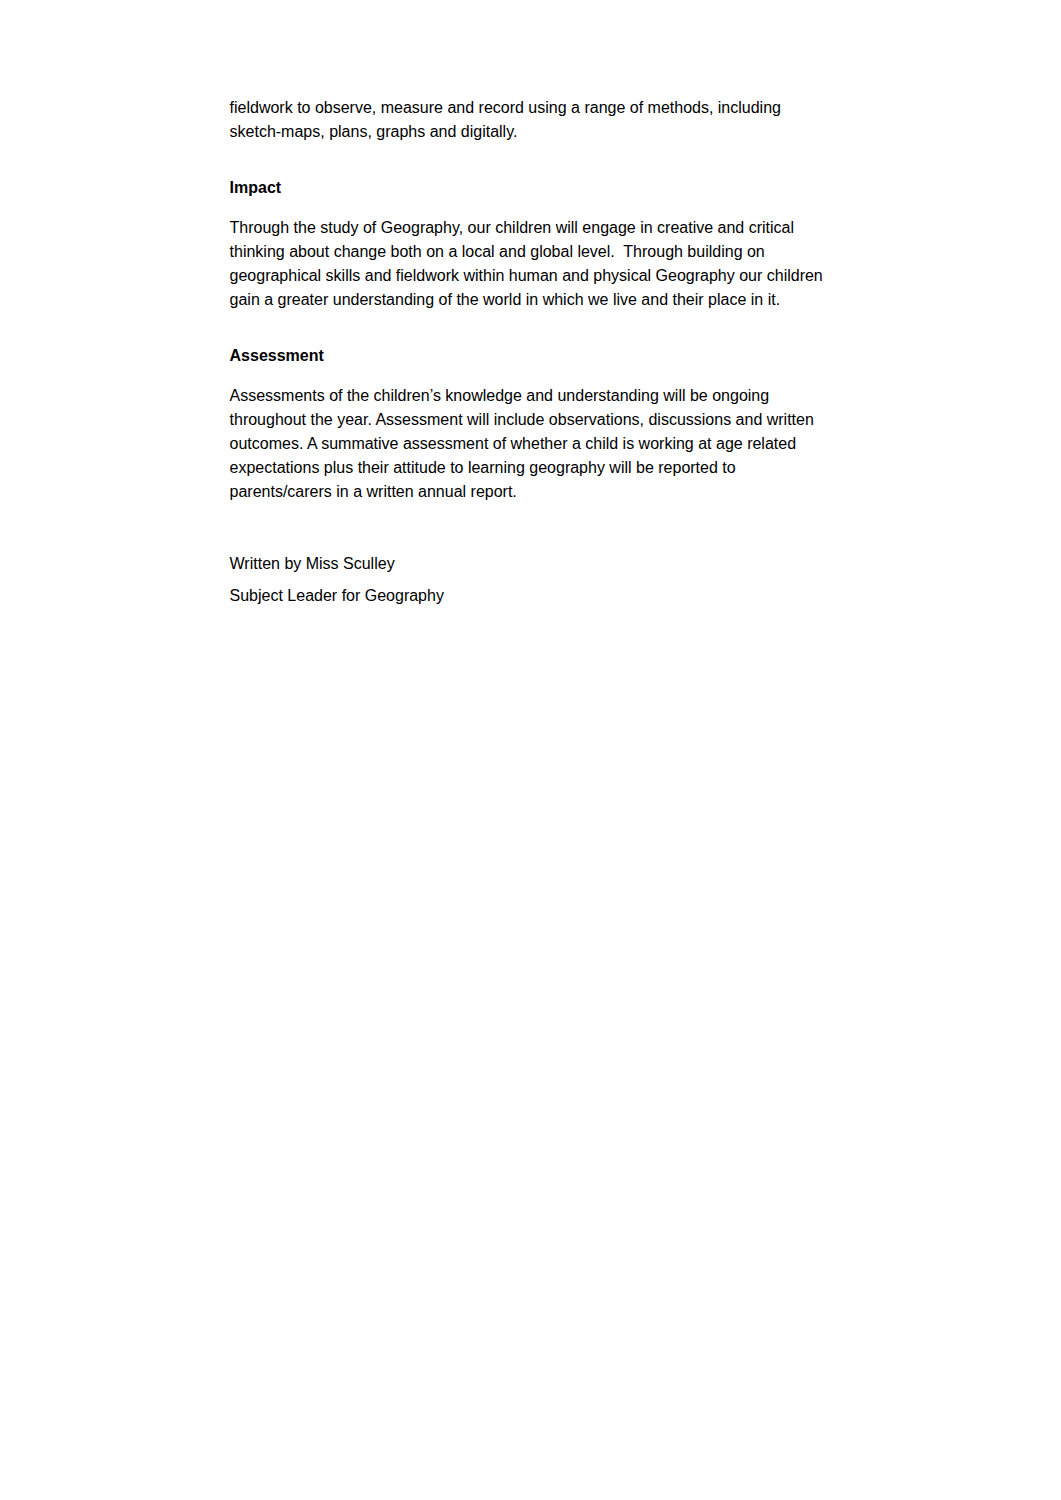fieldwork to observe, measure and record using a range of methods, including sketch-maps, plans, graphs and digitally.
Impact
Through the study of Geography, our children will engage in creative and critical thinking about change both on a local and global level. Through building on geographical skills and fieldwork within human and physical Geography our children gain a greater understanding of the world in which we live and their place in it.
Assessment
Assessments of the children’s knowledge and understanding will be ongoing throughout the year. Assessment will include observations, discussions and written outcomes. A summative assessment of whether a child is working at age related expectations plus their attitude to learning geography will be reported to parents/carers in a written annual report.
Written by Miss Sculley
Subject Leader for Geography